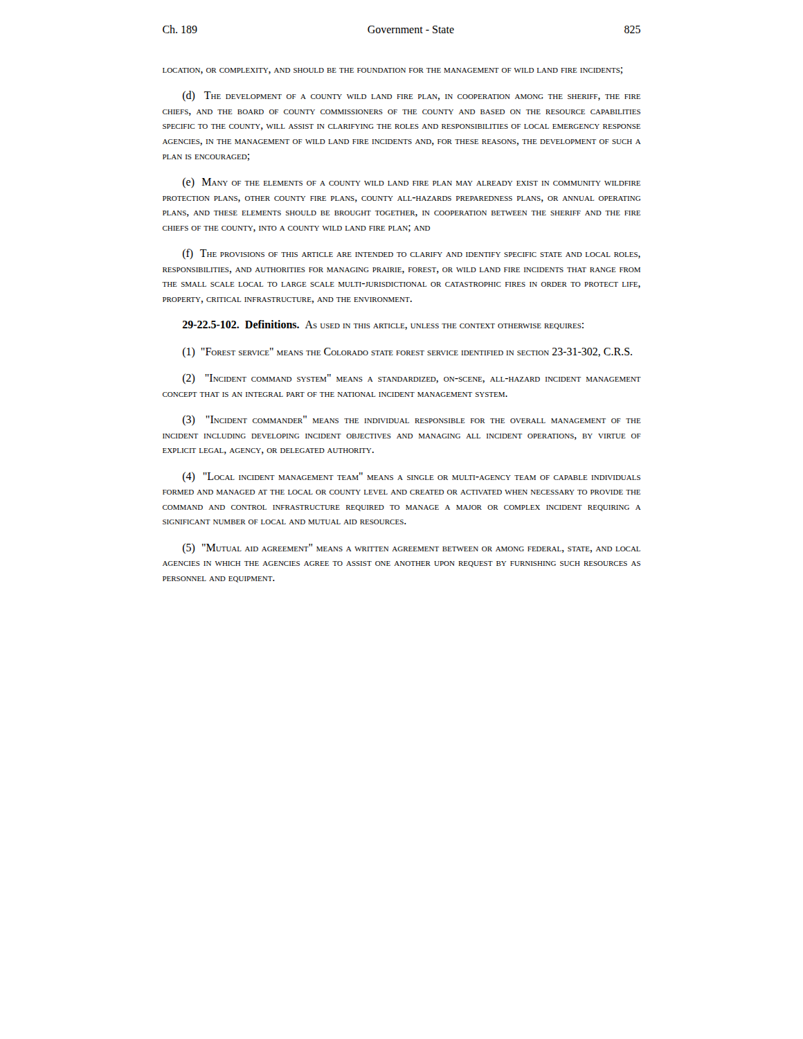Ch. 189
Government - State
825
location, or complexity, and should be the foundation for the management of wild land fire incidents;
(d) The development of a county wild land fire plan, in cooperation among the sheriff, the fire chiefs, and the board of county commissioners of the county and based on the resource capabilities specific to the county, will assist in clarifying the roles and responsibilities of local emergency response agencies, in the management of wild land fire incidents and, for these reasons, the development of such a plan is encouraged;
(e) Many of the elements of a county wild land fire plan may already exist in community wildfire protection plans, other county fire plans, county all-hazards preparedness plans, or annual operating plans, and these elements should be brought together, in cooperation between the sheriff and the fire chiefs of the county, into a county wild land fire plan; and
(f) The provisions of this article are intended to clarify and identify specific state and local roles, responsibilities, and authorities for managing prairie, forest, or wild land fire incidents that range from the small scale local to large scale multi-jurisdictional or catastrophic fires in order to protect life, property, critical infrastructure, and the environment.
29-22.5-102. Definitions. As used in this article, unless the context otherwise requires:
(1) "Forest service" means the Colorado state forest service identified in section 23-31-302, C.R.S.
(2) "Incident command system" means a standardized, on-scene, all-hazard incident management concept that is an integral part of the national incident management system.
(3) "Incident commander" means the individual responsible for the overall management of the incident including developing incident objectives and managing all incident operations, by virtue of explicit legal, agency, or delegated authority.
(4) "Local incident management team" means a single or multi-agency team of capable individuals formed and managed at the local or county level and created or activated when necessary to provide the command and control infrastructure required to manage a major or complex incident requiring a significant number of local and mutual aid resources.
(5) "Mutual aid agreement" means a written agreement between or among federal, state, and local agencies in which the agencies agree to assist one another upon request by furnishing such resources as personnel and equipment.